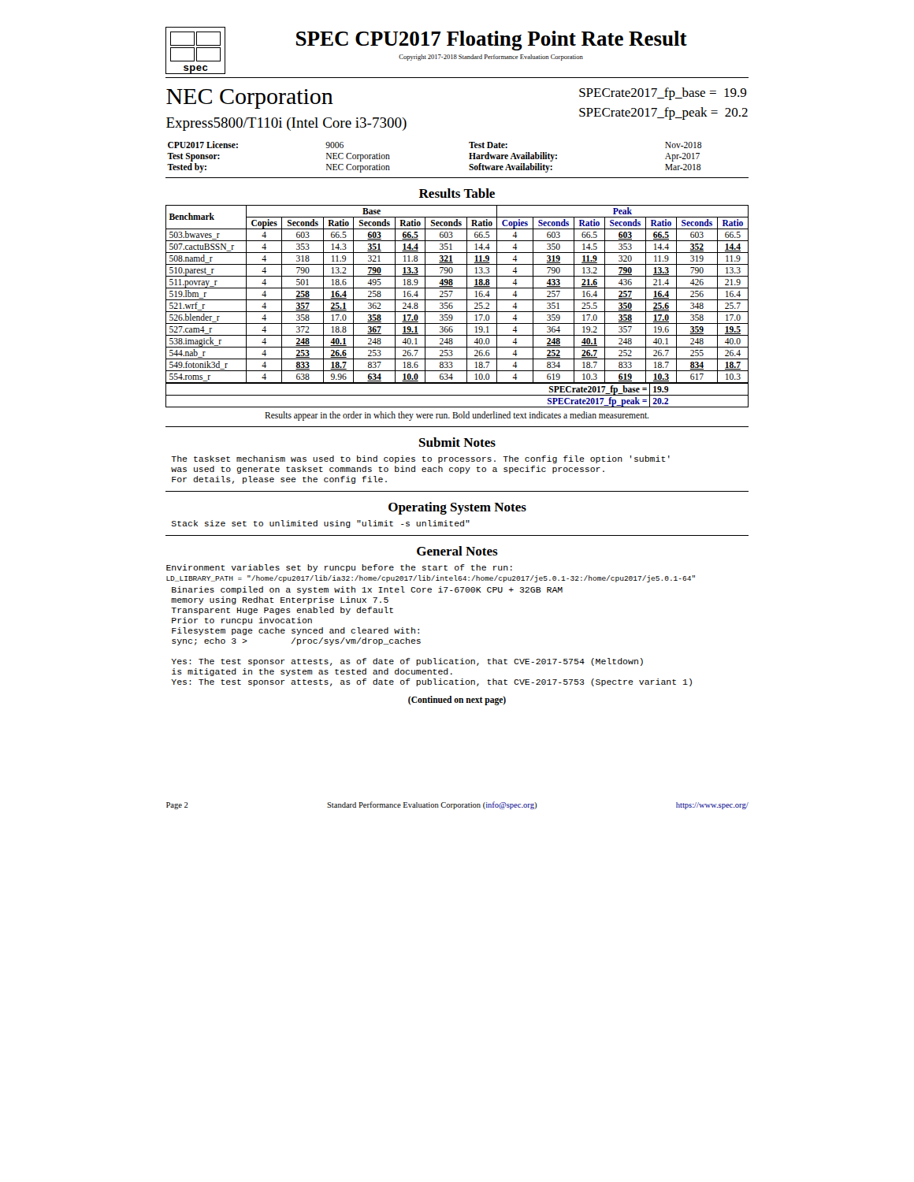spec
SPEC CPU2017 Floating Point Rate Result
Copyright 2017-2018 Standard Performance Evaluation Corporation
NEC Corporation
Express5800/T110i (Intel Core i3-7300)
SPECrate2017_fp_base = 19.9
SPECrate2017_fp_peak = 20.2
| CPU2017 License: | 9006 | Test Date: | Nov-2018 |
| Test Sponsor: | NEC Corporation | Hardware Availability: | Apr-2017 |
| Tested by: | NEC Corporation | Software Availability: | Mar-2018 |
Results Table
| Benchmark | Base | Peak |
| --- | --- | --- |
| Copies | Seconds | Ratio | Seconds | Ratio | Seconds | Ratio | Copies | Seconds | Ratio | Seconds | Ratio | Seconds | Ratio |
| 503.bwaves_r | 4 | 603 | 66.5 | 603 | 66.5 | 603 | 66.5 | 4 | 603 | 66.5 | 603 | 66.5 | 603 | 66.5 |
| 507.cactuBSSN_r | 4 | 353 | 14.3 | 351 | 14.4 | 351 | 14.4 | 4 | 350 | 14.5 | 353 | 14.4 | 352 | 14.4 |
| 508.namd_r | 4 | 318 | 11.9 | 321 | 11.8 | 321 | 11.9 | 4 | 319 | 11.9 | 320 | 11.9 | 319 | 11.9 |
| 510.parest_r | 4 | 790 | 13.2 | 790 | 13.3 | 790 | 13.3 | 4 | 790 | 13.2 | 790 | 13.3 | 790 | 13.3 |
| 511.povray_r | 4 | 501 | 18.6 | 495 | 18.9 | 498 | 18.8 | 4 | 433 | 21.6 | 436 | 21.4 | 426 | 21.9 |
| 519.lbm_r | 4 | 258 | 16.4 | 258 | 16.4 | 257 | 16.4 | 4 | 257 | 16.4 | 257 | 16.4 | 256 | 16.4 |
| 521.wrf_r | 4 | 357 | 25.1 | 362 | 24.8 | 356 | 25.2 | 4 | 351 | 25.5 | 350 | 25.6 | 348 | 25.7 |
| 526.blender_r | 4 | 358 | 17.0 | 358 | 17.0 | 359 | 17.0 | 4 | 359 | 17.0 | 358 | 17.0 | 358 | 17.0 |
| 527.cam4_r | 4 | 372 | 18.8 | 367 | 19.1 | 366 | 19.1 | 4 | 364 | 19.2 | 357 | 19.6 | 359 | 19.5 |
| 538.imagick_r | 4 | 248 | 40.1 | 248 | 40.1 | 248 | 40.0 | 4 | 248 | 40.1 | 248 | 40.1 | 248 | 40.0 |
| 544.nab_r | 4 | 253 | 26.6 | 253 | 26.7 | 253 | 26.6 | 4 | 252 | 26.7 | 252 | 26.7 | 255 | 26.4 |
| 549.fotonik3d_r | 4 | 833 | 18.7 | 837 | 18.6 | 833 | 18.7 | 4 | 834 | 18.7 | 833 | 18.7 | 834 | 18.7 |
| 554.roms_r | 4 | 638 | 9.96 | 634 | 10.0 | 634 | 10.0 | 4 | 619 | 10.3 | 619 | 10.3 | 617 | 10.3 |
| SPECrate2017_fp_base = | 19.9 |
| SPECrate2017_fp_peak = | 20.2 |
Results appear in the order in which they were run. Bold underlined text indicates a median measurement.
Submit Notes
 The taskset mechanism was used to bind copies to processors. The config file option 'submit'
 was used to generate taskset commands to bind each copy to a specific processor.
 For details, please see the config file.
Operating System Notes
 Stack size set to unlimited using "ulimit -s unlimited"
General Notes
Environment variables set by runcpu before the start of the run:
LD_LIBRARY_PATH = "/home/cpu2017/lib/ia32:/home/cpu2017/lib/intel64:/home/cpu2017/je5.0.1-32:/home/cpu2017/je5.0.1-64"
 Binaries compiled on a system with 1x Intel Core i7-6700K CPU + 32GB RAM
 memory using Redhat Enterprise Linux 7.5
 Transparent Huge Pages enabled by default
 Prior to runcpu invocation
 Filesystem page cache synced and cleared with:
 sync; echo 3 >        /proc/sys/vm/drop_caches

 Yes: The test sponsor attests, as of date of publication, that CVE-2017-5754 (Meltdown)
 is mitigated in the system as tested and documented.
 Yes: The test sponsor attests, as of date of publication, that CVE-2017-5753 (Spectre variant 1)
(Continued on next page)
Page 2
Standard Performance Evaluation Corporation (info@spec.org)
https://www.spec.org/